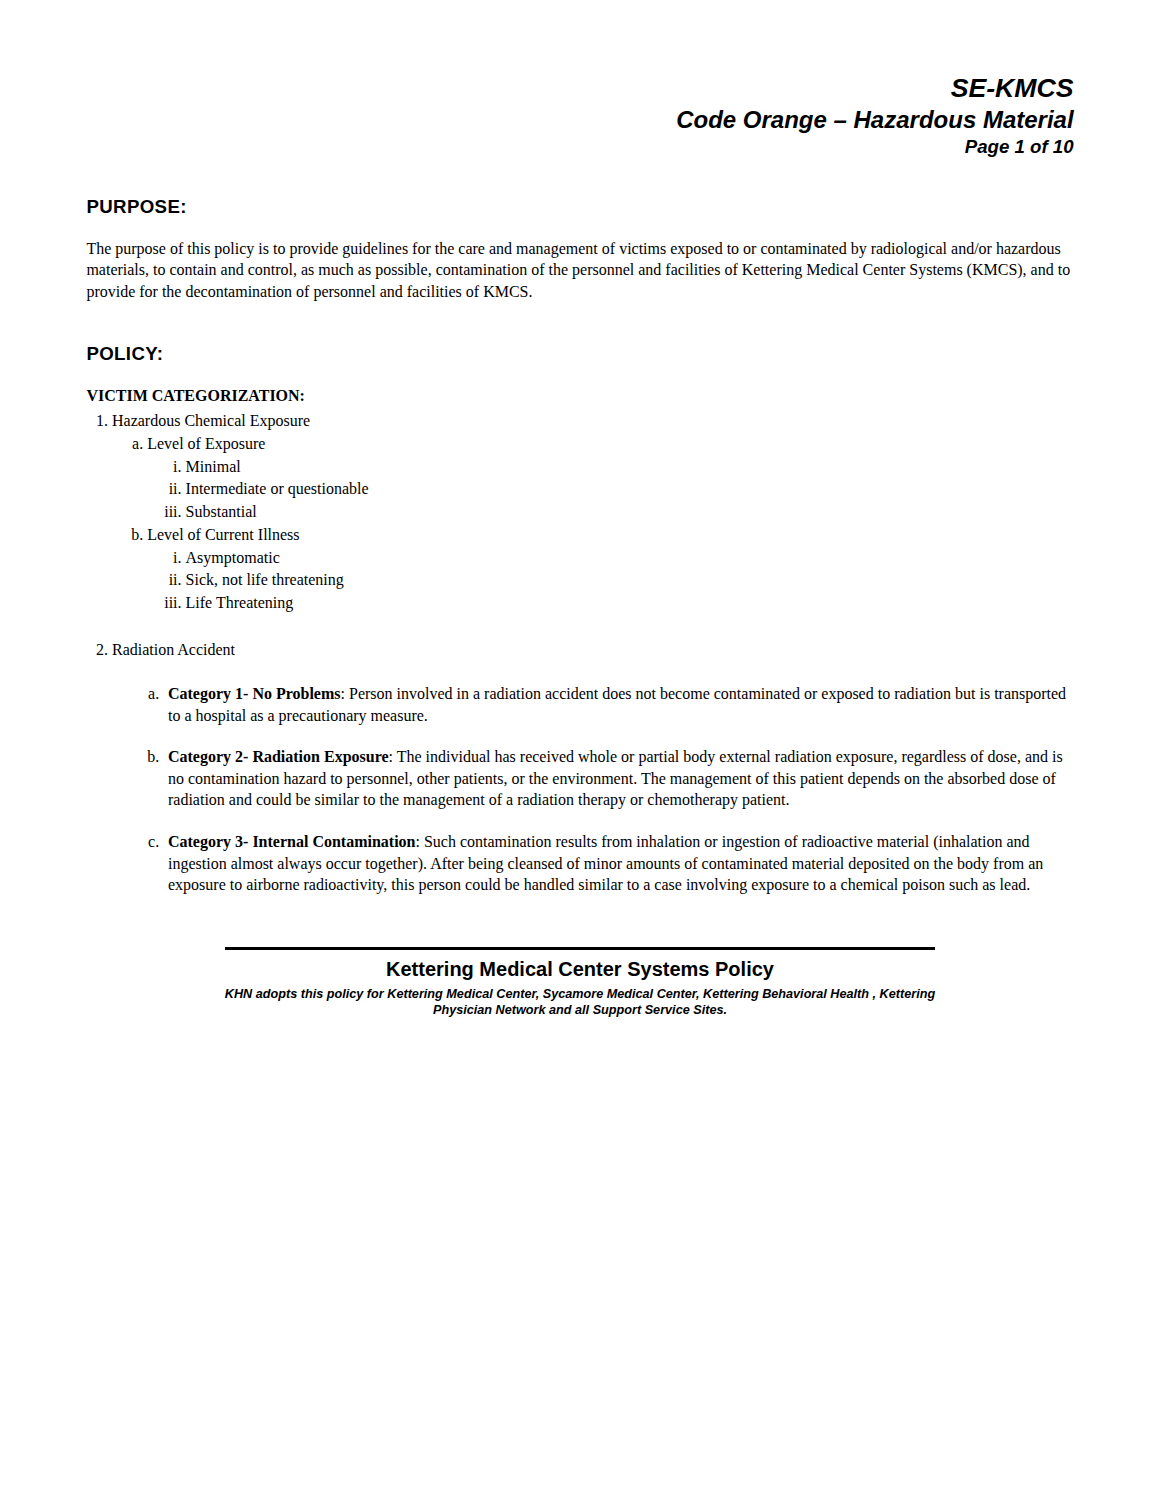SE-KMCS
Code Orange – Hazardous Material
Page 1 of 10
PURPOSE:
The purpose of this policy is to provide guidelines for the care and management of victims exposed to or contaminated by radiological and/or hazardous materials, to contain and control, as much as possible, contamination of the personnel and facilities of Kettering Medical Center Systems (KMCS), and to provide for the decontamination of personnel and facilities of KMCS.
POLICY:
VICTIM CATEGORIZATION:
Hazardous Chemical Exposure
Level of Exposure
Minimal
Intermediate or questionable
Substantial
Level of Current Illness
Asymptomatic
Sick, not life threatening
Life Threatening
Radiation Accident
Category 1- No Problems: Person involved in a radiation accident does not become contaminated or exposed to radiation but is transported to a hospital as a precautionary measure.
Category 2- Radiation Exposure: The individual has received whole or partial body external radiation exposure, regardless of dose, and is no contamination hazard to personnel, other patients, or the environment. The management of this patient depends on the absorbed dose of radiation and could be similar to the management of a radiation therapy or chemotherapy patient.
Category 3- Internal Contamination: Such contamination results from inhalation or ingestion of radioactive material (inhalation and ingestion almost always occur together). After being cleansed of minor amounts of contaminated material deposited on the body from an exposure to airborne radioactivity, this person could be handled similar to a case involving exposure to a chemical poison such as lead.
Kettering Medical Center Systems Policy
KHN adopts this policy for Kettering Medical Center, Sycamore Medical Center, Kettering Behavioral Health , Kettering
Physician Network and all Support Service Sites.